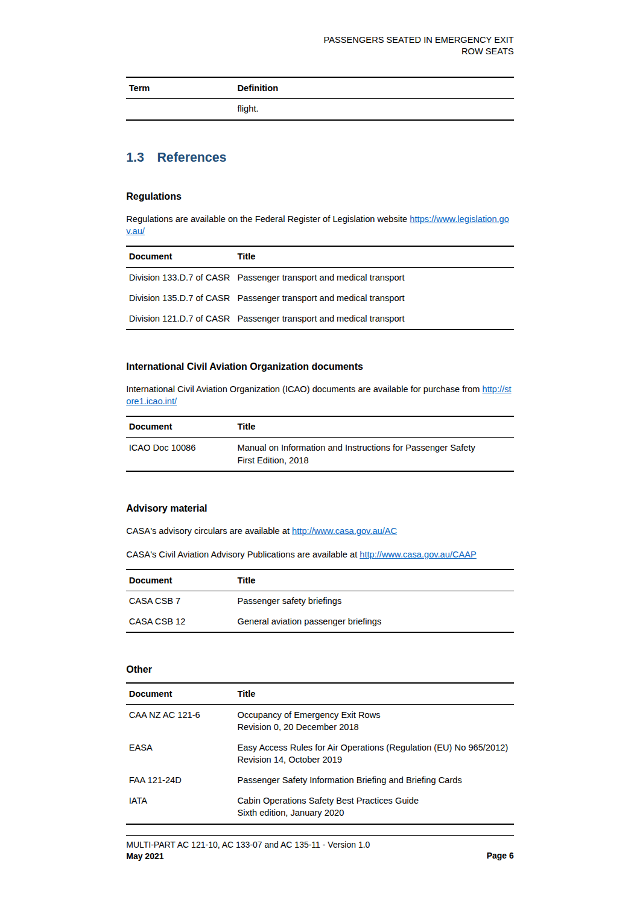PASSENGERS SEATED IN EMERGENCY EXIT
ROW SEATS
| Term | Definition |
| --- | --- |
| | flight. |
1.3 References
Regulations
Regulations are available on the Federal Register of Legislation website https://www.legislation.gov.au/
| Document | Title |
| --- | --- |
| Division 133.D.7 of CASR | Passenger transport and medical transport |
| Division 135.D.7 of CASR | Passenger transport and medical transport |
| Division 121.D.7 of CASR | Passenger transport and medical transport |
International Civil Aviation Organization documents
International Civil Aviation Organization (ICAO) documents are available for purchase from http://store1.icao.int/
| Document | Title |
| --- | --- |
| ICAO Doc 10086 | Manual on Information and Instructions for Passenger Safety First Edition, 2018 |
Advisory material
CASA's advisory circulars are available at http://www.casa.gov.au/AC
CASA's Civil Aviation Advisory Publications are available at http://www.casa.gov.au/CAAP
| Document | Title |
| --- | --- |
| CASA CSB 7 | Passenger safety briefings |
| CASA CSB 12 | General aviation passenger briefings |
Other
| Document | Title |
| --- | --- |
| CAA NZ AC 121-6 | Occupancy of Emergency Exit Rows Revision 0, 20 December 2018 |
| EASA | Easy Access Rules for Air Operations (Regulation (EU) No 965/2012) Revision 14, October 2019 |
| FAA 121-24D | Passenger Safety Information Briefing and Briefing Cards |
| IATA | Cabin Operations Safety Best Practices Guide Sixth edition, January 2020 |
MULTI-PART AC 121-10, AC 133-07 and AC 135-11 - Version 1.0
May 2021
Page 6